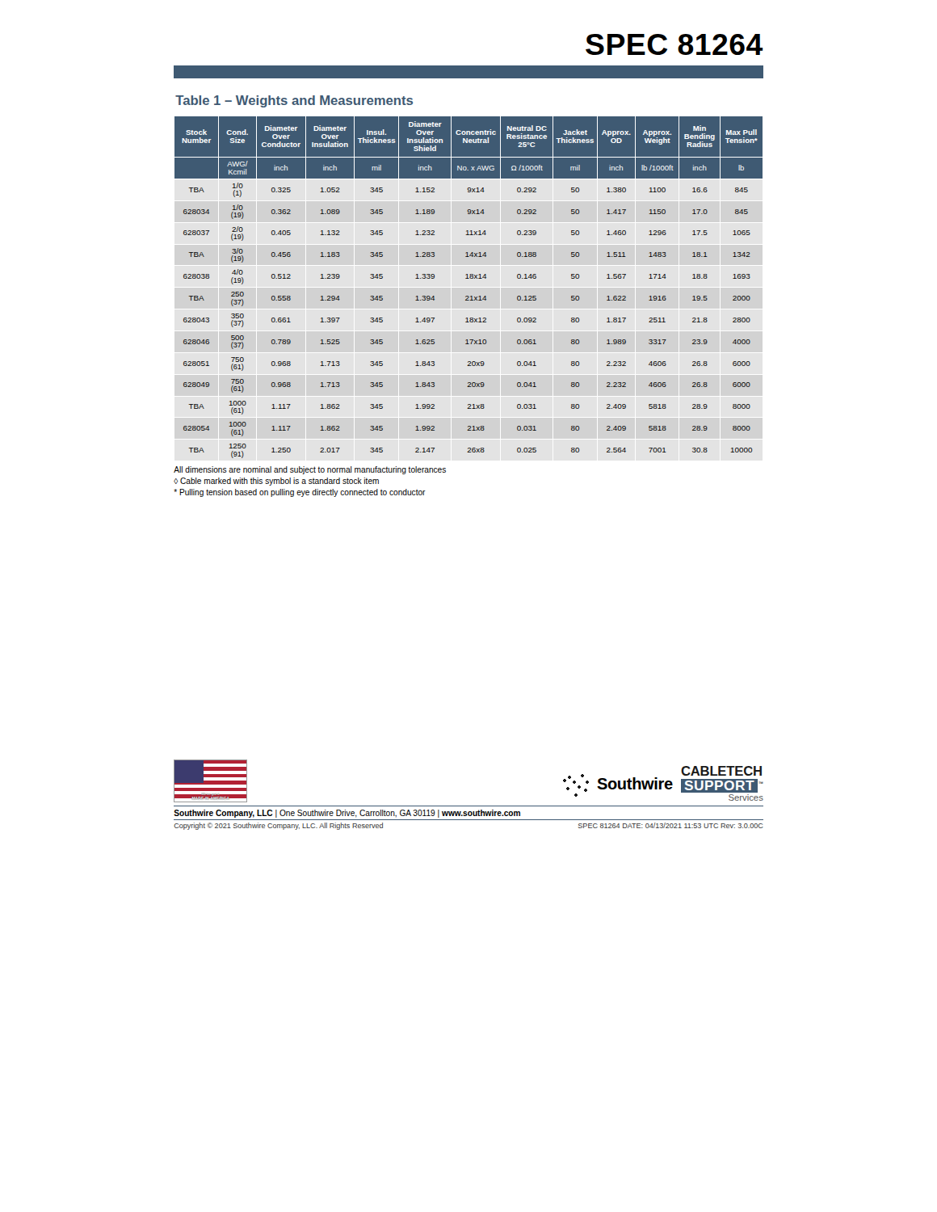SPEC 81264
Table 1 – Weights and Measurements
| Stock Number | Cond. Size | Diameter Over Conductor | Diameter Over Insulation | Insul. Thickness | Diameter Over Insulation Shield | Concentric Neutral | Neutral DC Resistance 25°C | Jacket Thickness | Approx. OD | Approx. Weight | Min Bending Radius | Max Pull Tension* |
| --- | --- | --- | --- | --- | --- | --- | --- | --- | --- | --- | --- | --- |
| | AWG/ Kcmil | inch | inch | mil | inch | No. x AWG | Ω /1000ft | mil | inch | lb /1000ft | inch | lb |
| TBA | 1/0 (1) | 0.325 | 1.052 | 345 | 1.152 | 9x14 | 0.292 | 50 | 1.380 | 1100 | 16.6 | 845 |
| 628034 | 1/0 (19) | 0.362 | 1.089 | 345 | 1.189 | 9x14 | 0.292 | 50 | 1.417 | 1150 | 17.0 | 845 |
| 628037 | 2/0 (19) | 0.405 | 1.132 | 345 | 1.232 | 11x14 | 0.239 | 50 | 1.460 | 1296 | 17.5 | 1065 |
| TBA | 3/0 (19) | 0.456 | 1.183 | 345 | 1.283 | 14x14 | 0.188 | 50 | 1.511 | 1483 | 18.1 | 1342 |
| 628038 | 4/0 (19) | 0.512 | 1.239 | 345 | 1.339 | 18x14 | 0.146 | 50 | 1.567 | 1714 | 18.8 | 1693 |
| TBA | 250 (37) | 0.558 | 1.294 | 345 | 1.394 | 21x14 | 0.125 | 50 | 1.622 | 1916 | 19.5 | 2000 |
| 628043 | 350 (37) | 0.661 | 1.397 | 345 | 1.497 | 18x12 | 0.092 | 80 | 1.817 | 2511 | 21.8 | 2800 |
| 628046 | 500 (37) | 0.789 | 1.525 | 345 | 1.625 | 17x10 | 0.061 | 80 | 1.989 | 3317 | 23.9 | 4000 |
| 628051 | 750 (61) | 0.968 | 1.713 | 345 | 1.843 | 20x9 | 0.041 | 80 | 2.232 | 4606 | 26.8 | 6000 |
| 628049 | 750 (61) | 0.968 | 1.713 | 345 | 1.843 | 20x9 | 0.041 | 80 | 2.232 | 4606 | 26.8 | 6000 |
| TBA | 1000 (61) | 1.117 | 1.862 | 345 | 1.992 | 21x8 | 0.031 | 80 | 2.409 | 5818 | 28.9 | 8000 |
| 628054 | 1000 (61) | 1.117 | 1.862 | 345 | 1.992 | 21x8 | 0.031 | 80 | 2.409 | 5818 | 28.9 | 8000 |
| TBA | 1250 (91) | 1.250 | 2.017 | 345 | 2.147 | 26x8 | 0.025 | 80 | 2.564 | 7001 | 30.8 | 10000 |
All dimensions are nominal and subject to normal manufacturing tolerances
◊ Cable marked with this symbol is a standard stock item
* Pulling tension based on pulling eye directly connected to conductor
We’ve got it.
MADE IN AMERICA
Southwire
CABLETECH
SUPPORT™
Services
Southwire Company, LLC | One Southwire Drive, Carrollton, GA 30119 | www.southwire.com
Copyright © 2021 Southwire Company, LLC. All Rights Reserved
SPEC 81264 DATE: 04/13/2021 11:53 UTC Rev: 3.0.00C